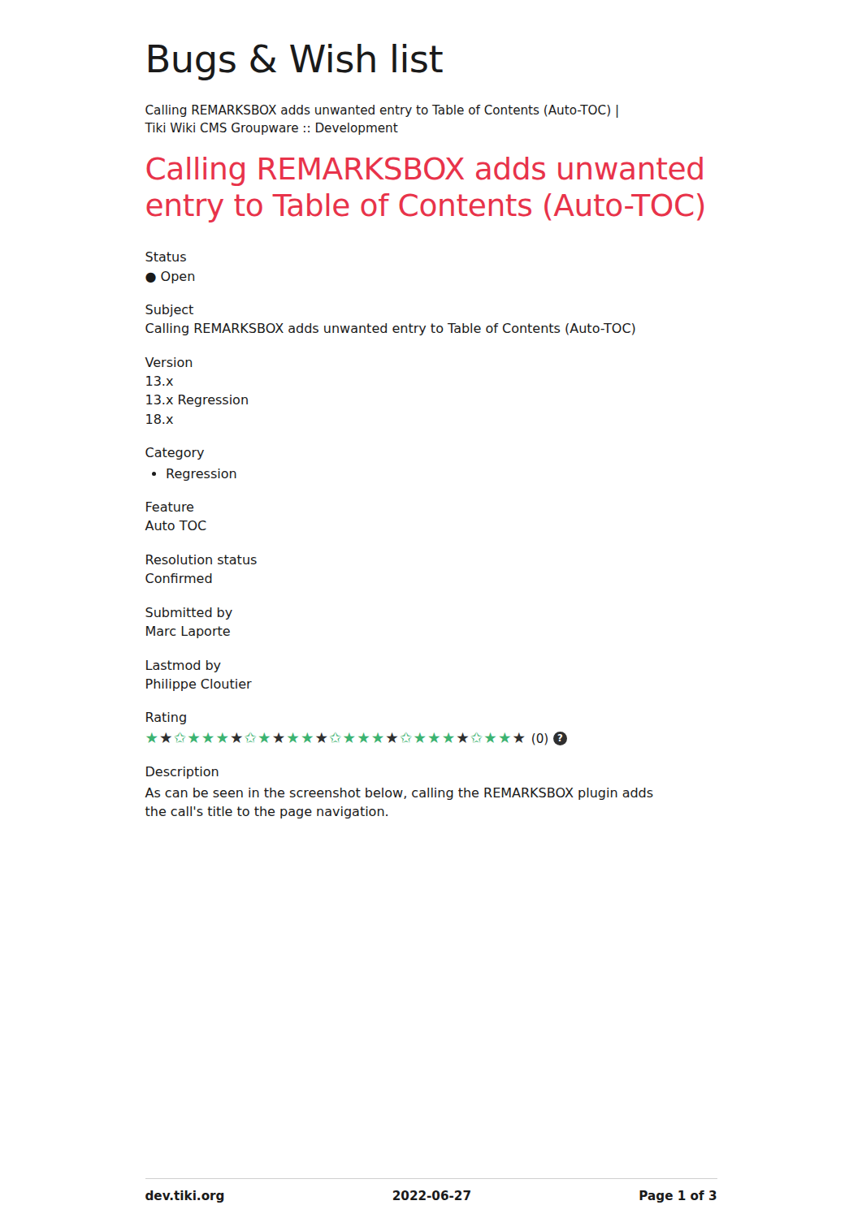Bugs & Wish list
Calling REMARKSBOX adds unwanted entry to Table of Contents (Auto-TOC) | Tiki Wiki CMS Groupware :: Development
Calling REMARKSBOX adds unwanted entry to Table of Contents (Auto-TOC)
Status
● Open
Subject
Calling REMARKSBOX adds unwanted entry to Table of Contents (Auto-TOC)
Version
13.x
13.x Regression
18.x
Category
Regression
Feature
Auto TOC
Resolution status
Confirmed
Submitted by
Marc Laporte
Lastmod by
Philippe Cloutier
Rating
★★✩★★★★✩★★★★★✩★★★★✩★★★★✩★★★ (0) ?
Description
As can be seen in the screenshot below, calling the REMARKSBOX plugin adds the call's title to the page navigation.
dev.tiki.org 2022-06-27 Page 1 of 3